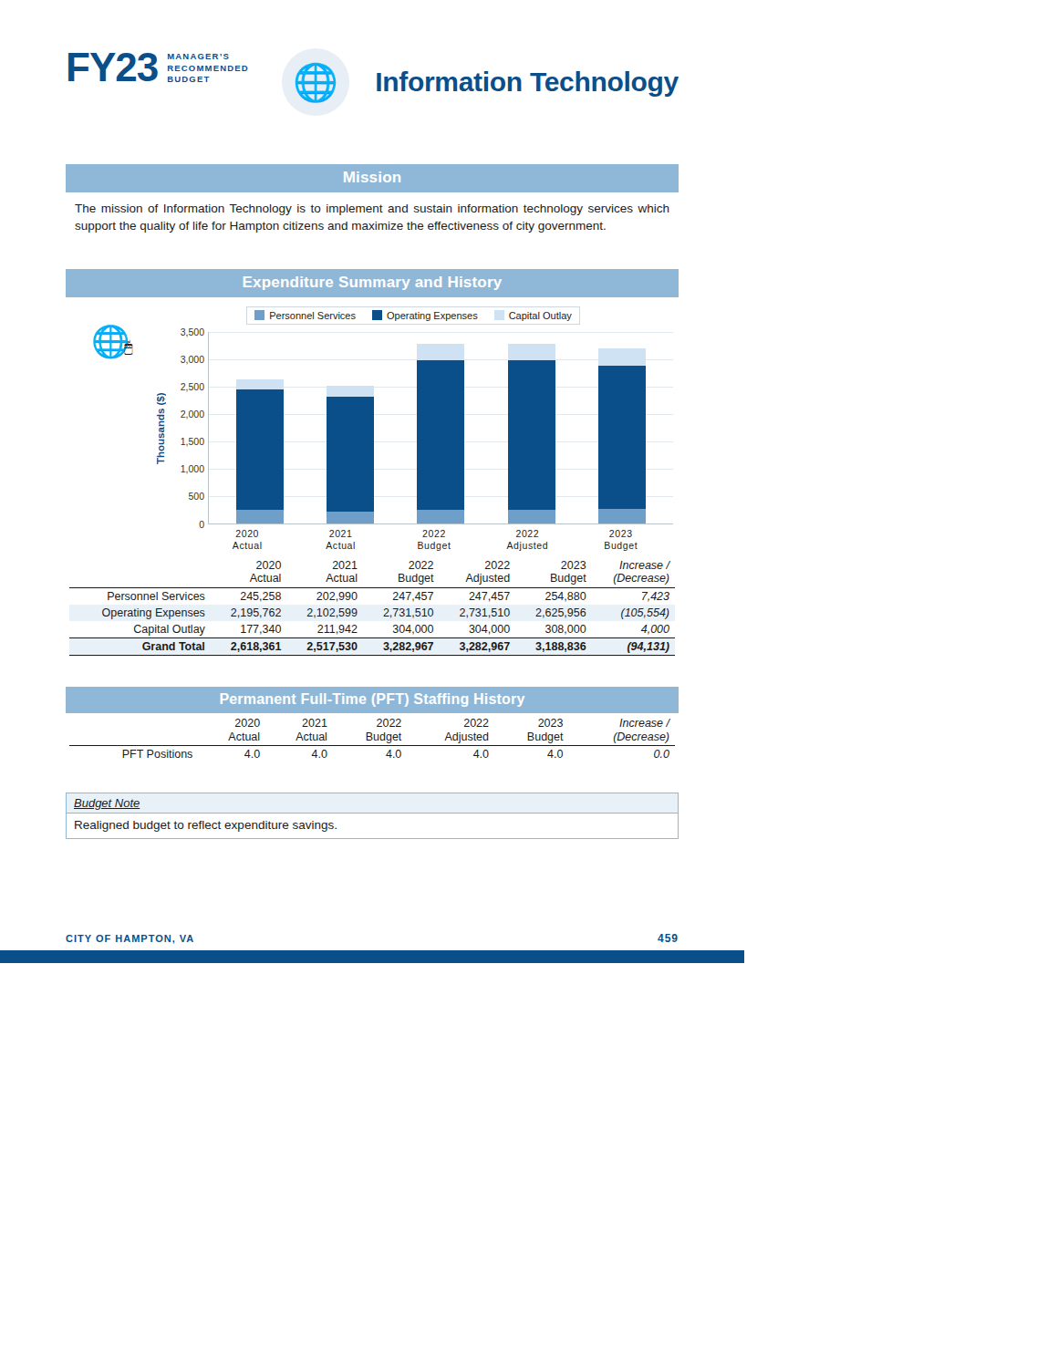FY23
Manager’s
Recommended
Budget
🌐
Information Technology
Mission
The mission of Information Technology is to implement and sustain information technology services which support the quality of life for Hampton citizens and maximize the effectiveness of city government.
Expenditure Summary and History
🌐🖱
Personnel Services Operating Expenses Capital Outlay
Thousands ($)
3,500
3,000
2,500
2,000
1,500
1,000
500
0
2020
Actual
2021
Actual
2022
Budget
2022
Adjusted
2023
Budget
| | 2020 Actual | 2021 Actual | 2022 Budget | 2022 Adjusted | 2023 Budget | Increase / (Decrease) |
| --- | --- | --- | --- | --- | --- | --- |
| Personnel Services | 245,258 | 202,990 | 247,457 | 247,457 | 254,880 | 7,423 |
| Operating Expenses | 2,195,762 | 2,102,599 | 2,731,510 | 2,731,510 | 2,625,956 | (105,554) |
| Capital Outlay | 177,340 | 211,942 | 304,000 | 304,000 | 308,000 | 4,000 |
| Grand Total | 2,618,361 | 2,517,530 | 3,282,967 | 3,282,967 | 3,188,836 | (94,131) |
Permanent Full-Time (PFT) Staffing History
| | 2020 Actual | 2021 Actual | 2022 Budget | 2022 Adjusted | 2023 Budget | Increase / (Decrease) |
| --- | --- | --- | --- | --- | --- | --- |
| PFT Positions | 4.0 | 4.0 | 4.0 | 4.0 | 4.0 | 0.0 |
Budget Note
Realigned budget to reflect expenditure savings.
CITY OF HAMPTON, VA
459